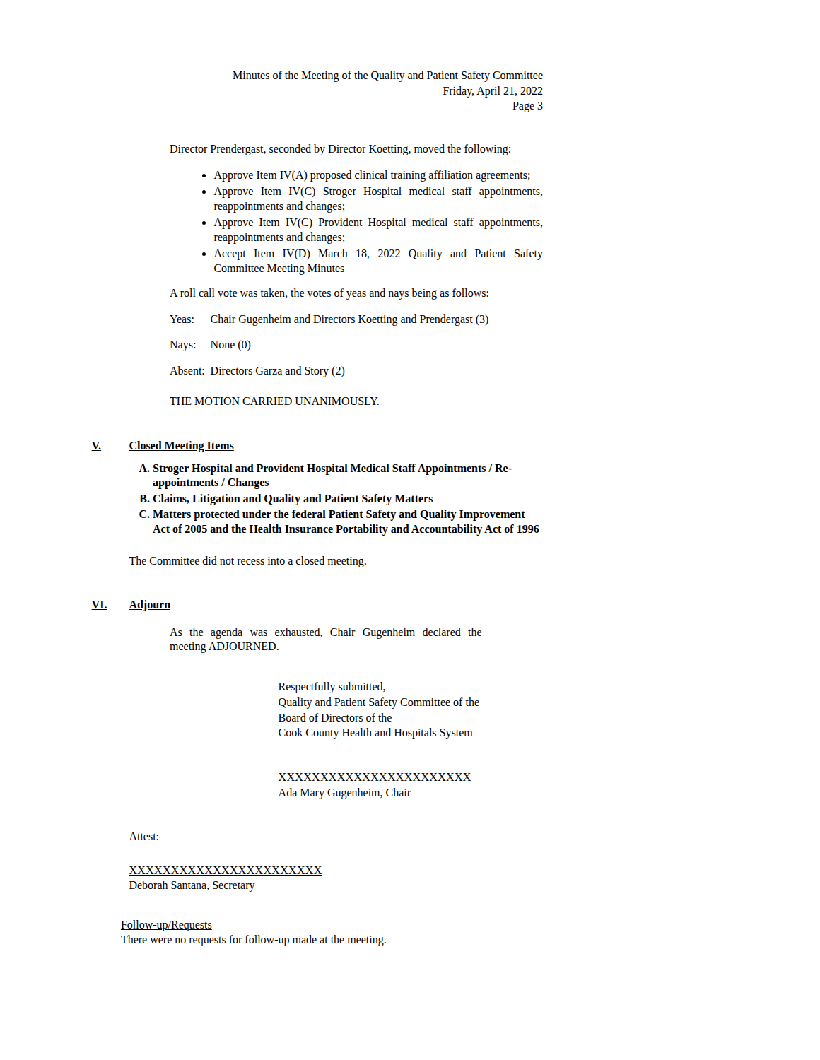Minutes of the Meeting of the Quality and Patient Safety Committee
Friday, April 21, 2022
Page 3
Director Prendergast, seconded by Director Koetting, moved the following:
Approve Item IV(A) proposed clinical training affiliation agreements;
Approve Item IV(C) Stroger Hospital medical staff appointments, reappointments and changes;
Approve Item IV(C) Provident Hospital medical staff appointments, reappointments and changes;
Accept Item IV(D) March 18, 2022 Quality and Patient Safety Committee Meeting Minutes
A roll call vote was taken, the votes of yeas and nays being as follows:
Yeas: Chair Gugenheim and Directors Koetting and Prendergast (3)
Nays: None (0)
Absent: Directors Garza and Story (2)
THE MOTION CARRIED UNANIMOUSLY.
V. Closed Meeting Items
Stroger Hospital and Provident Hospital Medical Staff Appointments / Re-appointments / Changes
Claims, Litigation and Quality and Patient Safety Matters
Matters protected under the federal Patient Safety and Quality Improvement Act of 2005 and the Health Insurance Portability and Accountability Act of 1996
The Committee did not recess into a closed meeting.
VI. Adjourn
As the agenda was exhausted, Chair Gugenheim declared the meeting ADJOURNED.
Respectfully submitted,
Quality and Patient Safety Committee of the
Board of Directors of the
Cook County Health and Hospitals System
XXXXXXXXXXXXXXXXXXXXXXX
Ada Mary Gugenheim, Chair
Attest:
XXXXXXXXXXXXXXXXXXXXXXX
Deborah Santana, Secretary
Follow-up/Requests
There were no requests for follow-up made at the meeting.